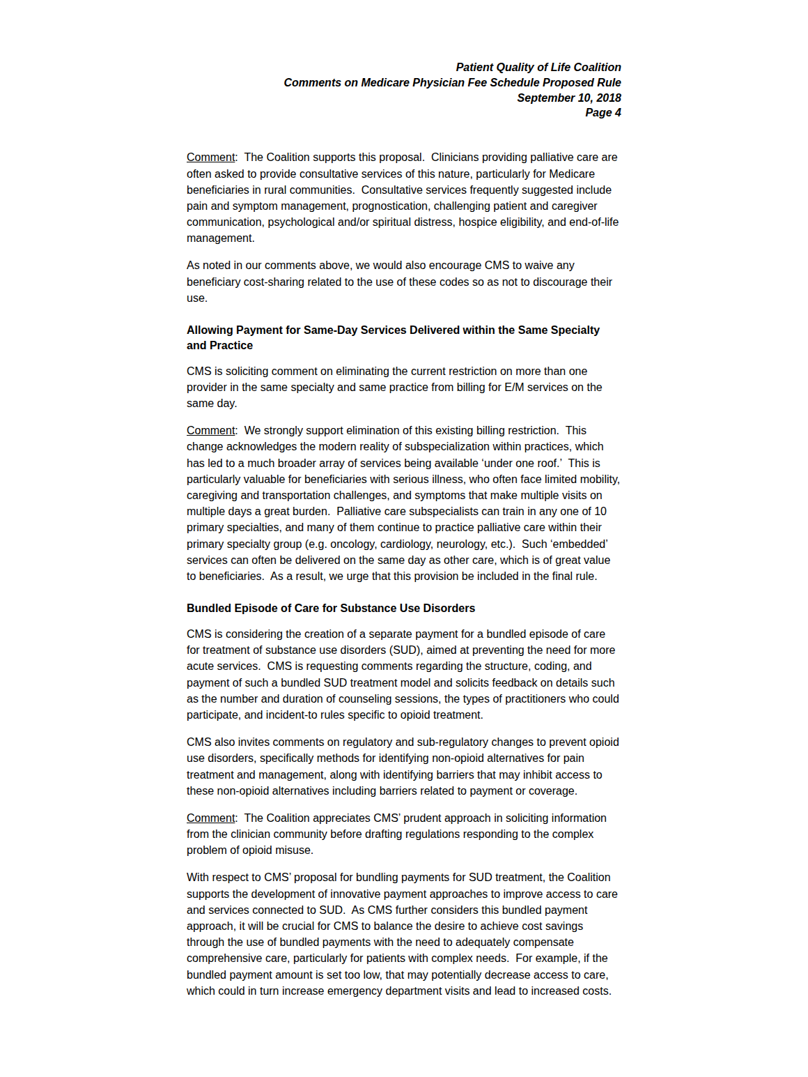Patient Quality of Life Coalition
Comments on Medicare Physician Fee Schedule Proposed Rule
September 10, 2018
Page 4
Comment: The Coalition supports this proposal. Clinicians providing palliative care are often asked to provide consultative services of this nature, particularly for Medicare beneficiaries in rural communities. Consultative services frequently suggested include pain and symptom management, prognostication, challenging patient and caregiver communication, psychological and/or spiritual distress, hospice eligibility, and end-of-life management.
As noted in our comments above, we would also encourage CMS to waive any beneficiary cost-sharing related to the use of these codes so as not to discourage their use.
Allowing Payment for Same-Day Services Delivered within the Same Specialty and Practice
CMS is soliciting comment on eliminating the current restriction on more than one provider in the same specialty and same practice from billing for E/M services on the same day.
Comment: We strongly support elimination of this existing billing restriction. This change acknowledges the modern reality of subspecialization within practices, which has led to a much broader array of services being available ‘under one roof.’ This is particularly valuable for beneficiaries with serious illness, who often face limited mobility, caregiving and transportation challenges, and symptoms that make multiple visits on multiple days a great burden. Palliative care subspecialists can train in any one of 10 primary specialties, and many of them continue to practice palliative care within their primary specialty group (e.g. oncology, cardiology, neurology, etc.). Such ‘embedded’ services can often be delivered on the same day as other care, which is of great value to beneficiaries. As a result, we urge that this provision be included in the final rule.
Bundled Episode of Care for Substance Use Disorders
CMS is considering the creation of a separate payment for a bundled episode of care for treatment of substance use disorders (SUD), aimed at preventing the need for more acute services. CMS is requesting comments regarding the structure, coding, and payment of such a bundled SUD treatment model and solicits feedback on details such as the number and duration of counseling sessions, the types of practitioners who could participate, and incident-to rules specific to opioid treatment.
CMS also invites comments on regulatory and sub-regulatory changes to prevent opioid use disorders, specifically methods for identifying non-opioid alternatives for pain treatment and management, along with identifying barriers that may inhibit access to these non-opioid alternatives including barriers related to payment or coverage.
Comment: The Coalition appreciates CMS’ prudent approach in soliciting information from the clinician community before drafting regulations responding to the complex problem of opioid misuse.
With respect to CMS’ proposal for bundling payments for SUD treatment, the Coalition supports the development of innovative payment approaches to improve access to care and services connected to SUD. As CMS further considers this bundled payment approach, it will be crucial for CMS to balance the desire to achieve cost savings through the use of bundled payments with the need to adequately compensate comprehensive care, particularly for patients with complex needs. For example, if the bundled payment amount is set too low, that may potentially decrease access to care, which could in turn increase emergency department visits and lead to increased costs.